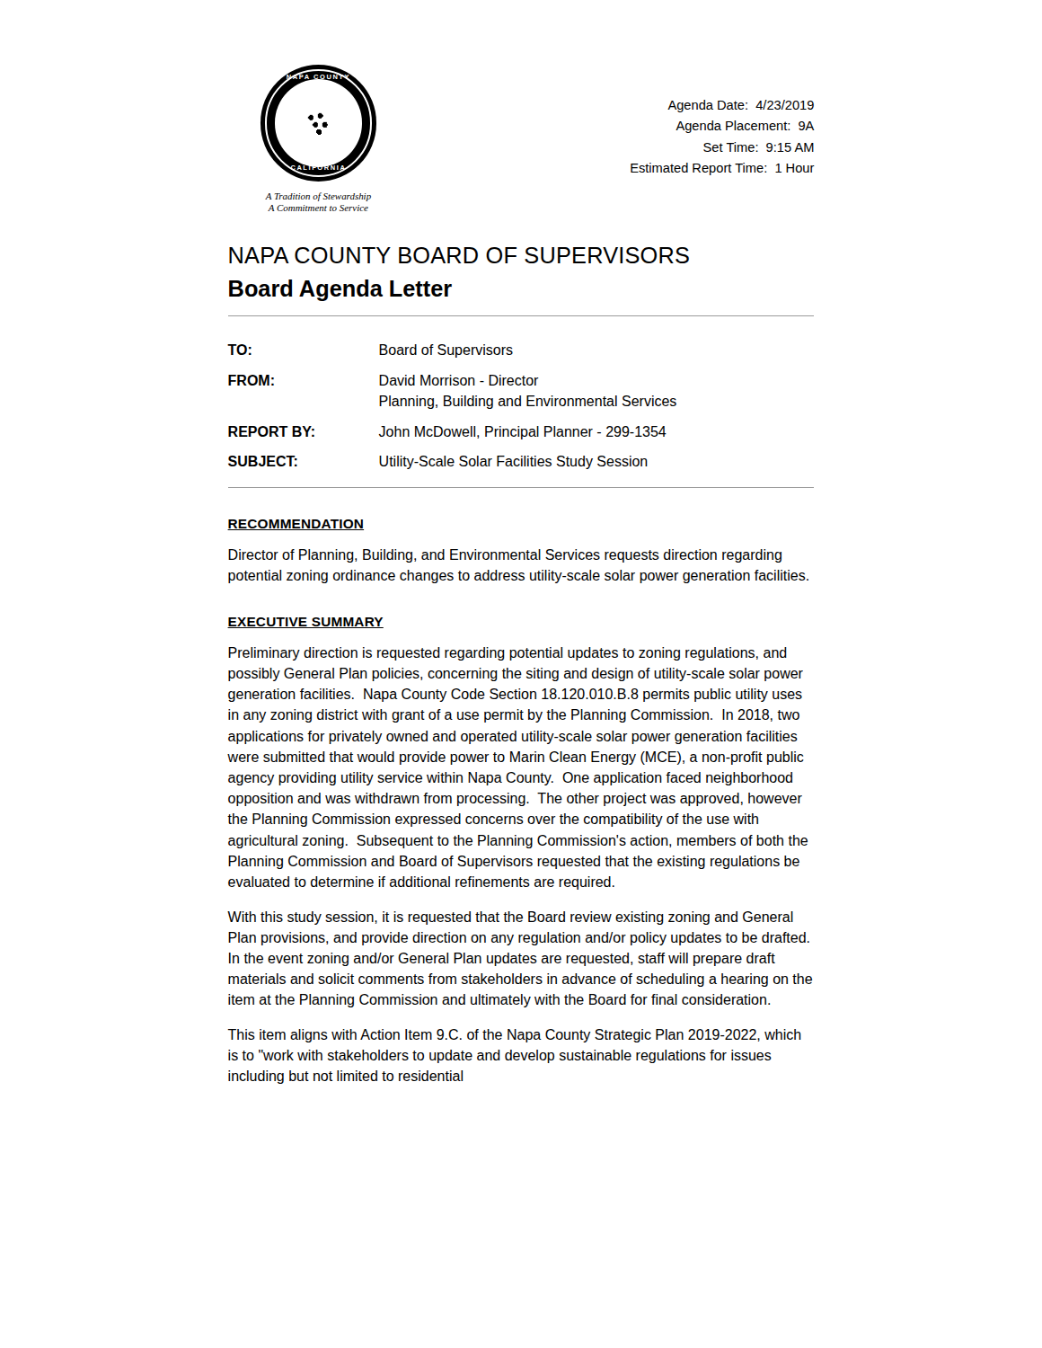Napa County
California
A Tradition of Stewardship
A Commitment to Service
Agenda Date: 4/23/2019
Agenda Placement: 9A
Set Time: 9:15 AM
Estimated Report Time: 1 Hour
NAPA COUNTY BOARD OF SUPERVISORS
Board Agenda Letter
| TO: | Board of Supervisors |
| FROM: | David Morrison - Director Planning, Building and Environmental Services |
| REPORT BY: | John McDowell, Principal Planner - 299-1354 |
| SUBJECT: | Utility-Scale Solar Facilities Study Session |
RECOMMENDATION
Director of Planning, Building, and Environmental Services requests direction regarding potential zoning ordinance changes to address utility-scale solar power generation facilities.
EXECUTIVE SUMMARY
Preliminary direction is requested regarding potential updates to zoning regulations, and possibly General Plan policies, concerning the siting and design of utility-scale solar power generation facilities. Napa County Code Section 18.120.010.B.8 permits public utility uses in any zoning district with grant of a use permit by the Planning Commission. In 2018, two applications for privately owned and operated utility-scale solar power generation facilities were submitted that would provide power to Marin Clean Energy (MCE), a non-profit public agency providing utility service within Napa County. One application faced neighborhood opposition and was withdrawn from processing. The other project was approved, however the Planning Commission expressed concerns over the compatibility of the use with agricultural zoning. Subsequent to the Planning Commission's action, members of both the Planning Commission and Board of Supervisors requested that the existing regulations be evaluated to determine if additional refinements are required.
With this study session, it is requested that the Board review existing zoning and General Plan provisions, and provide direction on any regulation and/or policy updates to be drafted. In the event zoning and/or General Plan updates are requested, staff will prepare draft materials and solicit comments from stakeholders in advance of scheduling a hearing on the item at the Planning Commission and ultimately with the Board for final consideration.
This item aligns with Action Item 9.C. of the Napa County Strategic Plan 2019-2022, which is to "work with stakeholders to update and develop sustainable regulations for issues including but not limited to residential